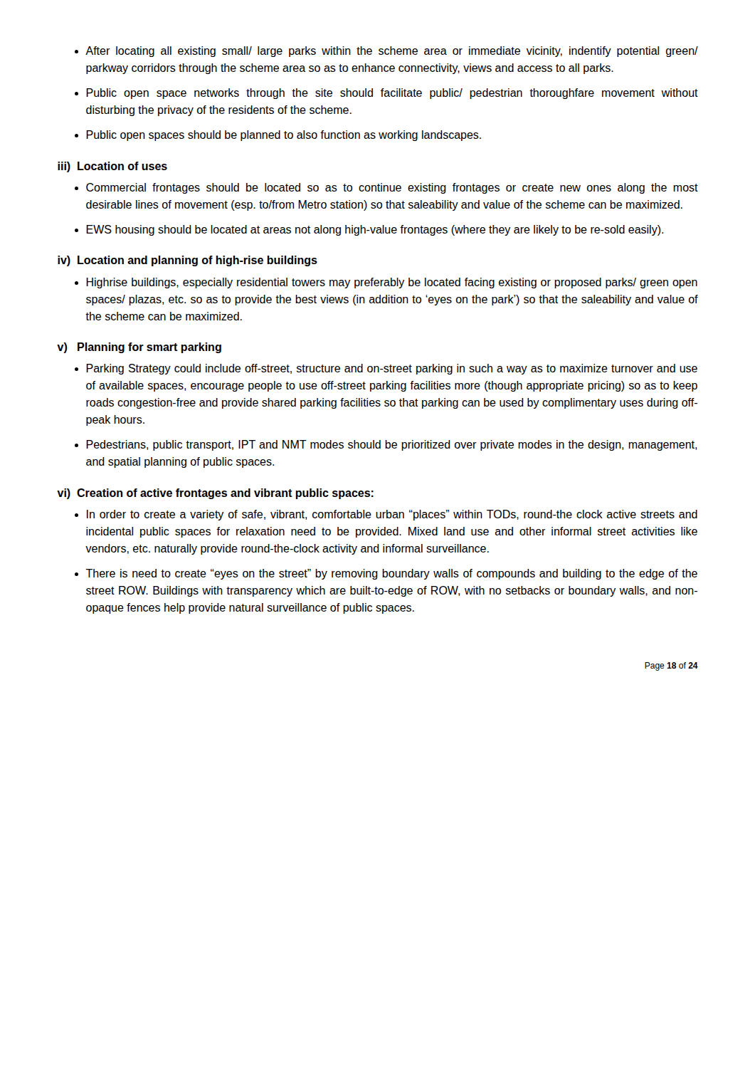After locating all existing small/ large parks within the scheme area or immediate vicinity, indentify potential green/ parkway corridors through the scheme area so as to enhance connectivity, views and access to all parks.
Public open space networks through the site should facilitate public/ pedestrian thoroughfare movement without disturbing the privacy of the residents of the scheme.
Public open spaces should be planned to also function as working landscapes.
iii) Location of uses
Commercial frontages should be located so as to continue existing frontages or create new ones along the most desirable lines of movement (esp. to/from Metro station) so that saleability and value of the scheme can be maximized.
EWS housing should be located at areas not along high-value frontages (where they are likely to be re-sold easily).
iv) Location and planning of high-rise buildings
Highrise buildings, especially residential towers may preferably be located facing existing or proposed parks/ green open spaces/ plazas, etc. so as to provide the best views (in addition to ‘eyes on the park’) so that the saleability and value of the scheme can be maximized.
v) Planning for smart parking
Parking Strategy could include off-street, structure and on-street parking in such a way as to maximize turnover and use of available spaces, encourage people to use off-street parking facilities more (though appropriate pricing) so as to keep roads congestion-free and provide shared parking facilities so that parking can be used by complimentary uses during off-peak hours.
Pedestrians, public transport, IPT and NMT modes should be prioritized over private modes in the design, management, and spatial planning of public spaces.
vi) Creation of active frontages and vibrant public spaces:
In order to create a variety of safe, vibrant, comfortable urban “places” within TODs, round-the clock active streets and incidental public spaces for relaxation need to be provided. Mixed land use and other informal street activities like vendors, etc. naturally provide round-the-clock activity and informal surveillance.
There is need to create “eyes on the street” by removing boundary walls of compounds and building to the edge of the street ROW. Buildings with transparency which are built-to-edge of ROW, with no setbacks or boundary walls, and non-opaque fences help provide natural surveillance of public spaces.
Page 18 of 24